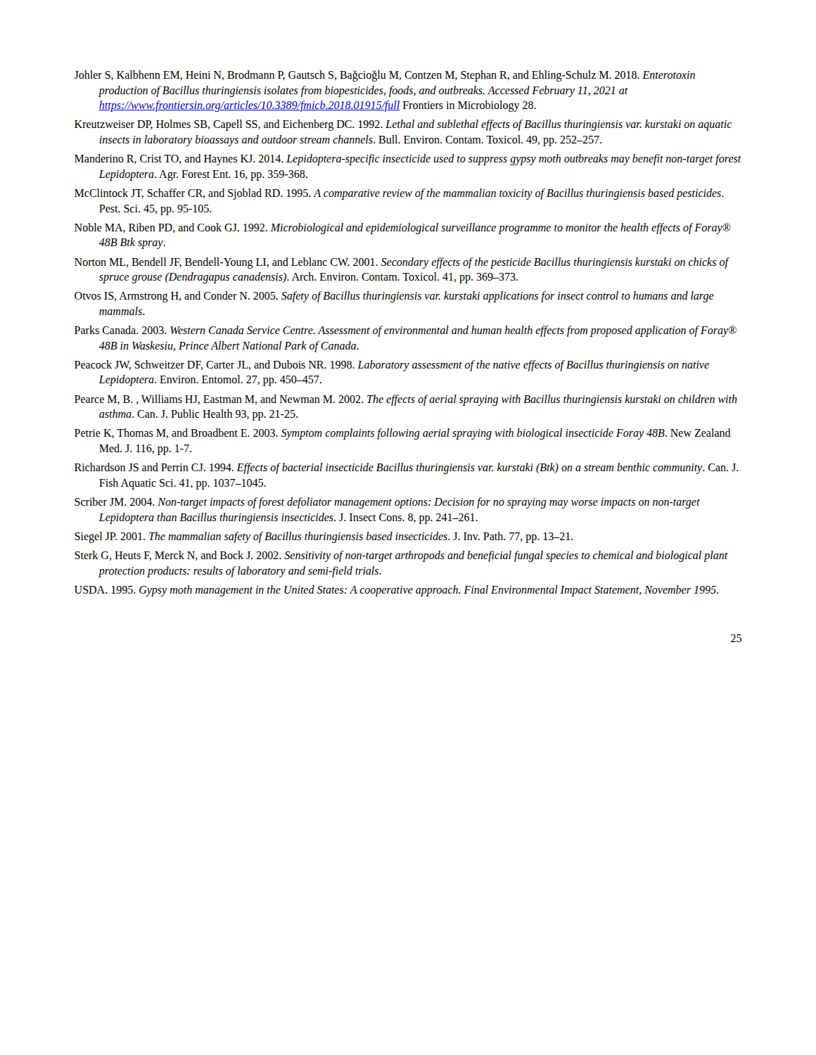Johler S, Kalbhenn EM, Heini N, Brodmann P, Gautsch S, Bağcioğlu M, Contzen M, Stephan R, and Ehling-Schulz M. 2018. Enterotoxin production of Bacillus thuringiensis isolates from biopesticides, foods, and outbreaks. Accessed February 11, 2021 at https://www.frontiersin.org/articles/10.3389/fmicb.2018.01915/full Frontiers in Microbiology 28.
Kreutzweiser DP, Holmes SB, Capell SS, and Eichenberg DC. 1992. Lethal and sublethal effects of Bacillus thuringiensis var. kurstaki on aquatic insects in laboratory bioassays and outdoor stream channels. Bull. Environ. Contam. Toxicol. 49, pp. 252–257.
Manderino R, Crist TO, and Haynes KJ. 2014. Lepidoptera-specific insecticide used to suppress gypsy moth outbreaks may benefit non-target forest Lepidoptera. Agr. Forest Ent. 16, pp. 359-368.
McClintock JT, Schaffer CR, and Sjoblad RD. 1995. A comparative review of the mammalian toxicity of Bacillus thuringiensis based pesticides. Pest. Sci. 45, pp. 95-105.
Noble MA, Riben PD, and Cook GJ. 1992. Microbiological and epidemiological surveillance programme to monitor the health effects of Foray® 48B Btk spray.
Norton ML, Bendell JF, Bendell-Young LI, and Leblanc CW. 2001. Secondary effects of the pesticide Bacillus thuringiensis kurstaki on chicks of spruce grouse (Dendragapus canadensis). Arch. Environ. Contam. Toxicol. 41, pp. 369–373.
Otvos IS, Armstrong H, and Conder N. 2005. Safety of Bacillus thuringiensis var. kurstaki applications for insect control to humans and large mammals.
Parks Canada. 2003. Western Canada Service Centre. Assessment of environmental and human health effects from proposed application of Foray® 48B in Waskesiu, Prince Albert National Park of Canada.
Peacock JW, Schweitzer DF, Carter JL, and Dubois NR. 1998. Laboratory assessment of the native effects of Bacillus thuringiensis on native Lepidoptera. Environ. Entomol. 27, pp. 450–457.
Pearce M, B. , Williams HJ, Eastman M, and Newman M. 2002. The effects of aerial spraying with Bacillus thuringiensis kurstaki on children with asthma. Can. J. Public Health 93, pp. 21-25.
Petrie K, Thomas M, and Broadbent E. 2003. Symptom complaints following aerial spraying with biological insecticide Foray 48B. New Zealand Med. J. 116, pp. 1-7.
Richardson JS and Perrin CJ. 1994. Effects of bacterial insecticide Bacillus thuringiensis var. kurstaki (Btk) on a stream benthic community. Can. J. Fish Aquatic Sci. 41, pp. 1037–1045.
Scriber JM. 2004. Non-target impacts of forest defoliator management options: Decision for no spraying may worse impacts on non-target Lepidoptera than Bacillus thuringiensis insecticides. J. Insect Cons. 8, pp. 241–261.
Siegel JP. 2001. The mammalian safety of Bacillus thuringiensis based insecticides. J. Inv. Path. 77, pp. 13–21.
Sterk G, Heuts F, Merck N, and Bock J. 2002. Sensitivity of non-target arthropods and beneficial fungal species to chemical and biological plant protection products: results of laboratory and semi-field trials.
USDA. 1995. Gypsy moth management in the United States: A cooperative approach. Final Environmental Impact Statement, November 1995.
25